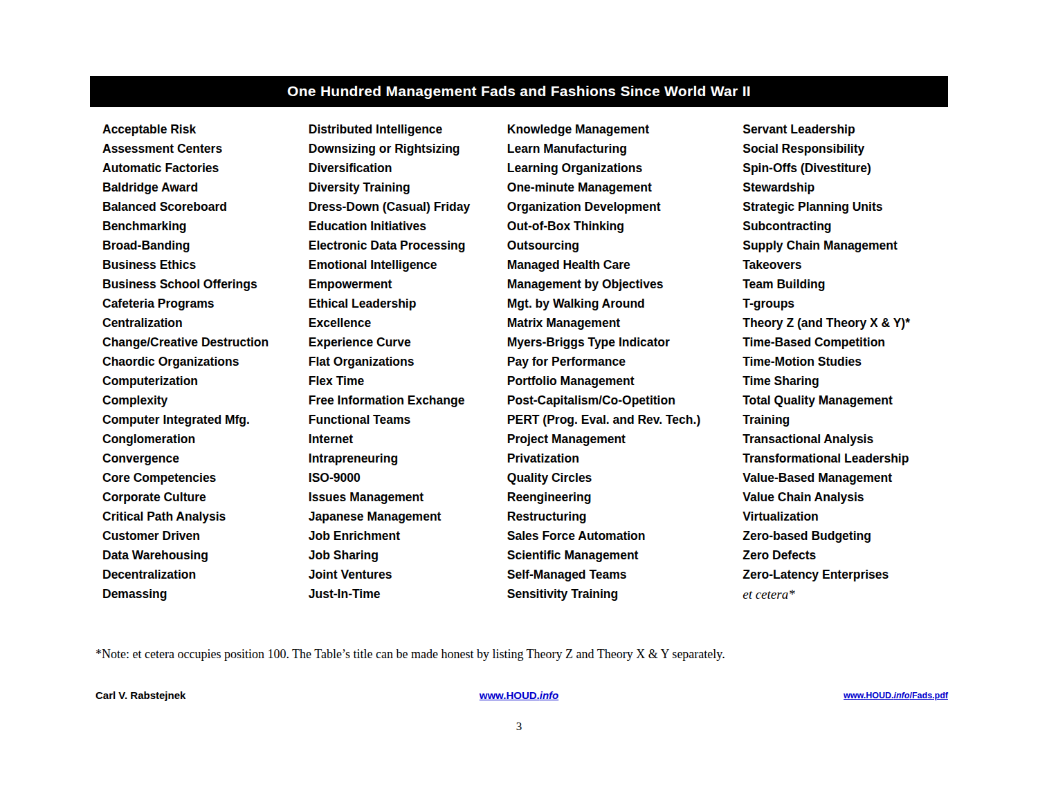One Hundred Management Fads and Fashions Since World War II
| Acceptable Risk | Distributed Intelligence | Knowledge Management | Servant Leadership |
| Assessment Centers | Downsizing or Rightsizing | Learn Manufacturing | Social Responsibility |
| Automatic Factories | Diversification | Learning Organizations | Spin-Offs (Divestiture) |
| Baldridge Award | Diversity Training | One-minute Management | Stewardship |
| Balanced Scoreboard | Dress-Down (Casual) Friday | Organization Development | Strategic Planning Units |
| Benchmarking | Education Initiatives | Out-of-Box Thinking | Subcontracting |
| Broad-Banding | Electronic Data Processing | Outsourcing | Supply Chain Management |
| Business Ethics | Emotional Intelligence | Managed Health Care | Takeovers |
| Business School Offerings | Empowerment | Management by Objectives | Team Building |
| Cafeteria Programs | Ethical Leadership | Mgt. by Walking Around | T-groups |
| Centralization | Excellence | Matrix Management | Theory Z (and Theory X & Y)* |
| Change/Creative Destruction | Experience Curve | Myers-Briggs Type Indicator | Time-Based Competition |
| Chaordic Organizations | Flat Organizations | Pay for Performance | Time-Motion Studies |
| Computerization | Flex Time | Portfolio Management | Time Sharing |
| Complexity | Free Information Exchange | Post-Capitalism/Co-Opetition | Total Quality Management |
| Computer Integrated Mfg. | Functional Teams | PERT (Prog. Eval. and Rev. Tech.) | Training |
| Conglomeration | Internet | Project Management | Transactional Analysis |
| Convergence | Intrapreneuring | Privatization | Transformational Leadership |
| Core Competencies | ISO-9000 | Quality Circles | Value-Based Management |
| Corporate Culture | Issues Management | Reengineering | Value Chain Analysis |
| Critical Path Analysis | Japanese Management | Restructuring | Virtualization |
| Customer Driven | Job Enrichment | Sales Force Automation | Zero-based Budgeting |
| Data Warehousing | Job Sharing | Scientific Management | Zero Defects |
| Decentralization | Joint Ventures | Self-Managed Teams | Zero-Latency Enterprises |
| Demassing | Just-In-Time | Sensitivity Training | et cetera* |
*Note: et cetera occupies position 100. The Table’s title can be made honest by listing Theory Z and Theory X & Y separately.
Carl V. Rabstejnek www.HOUD.info www.HOUD.info/Fads.pdf
3